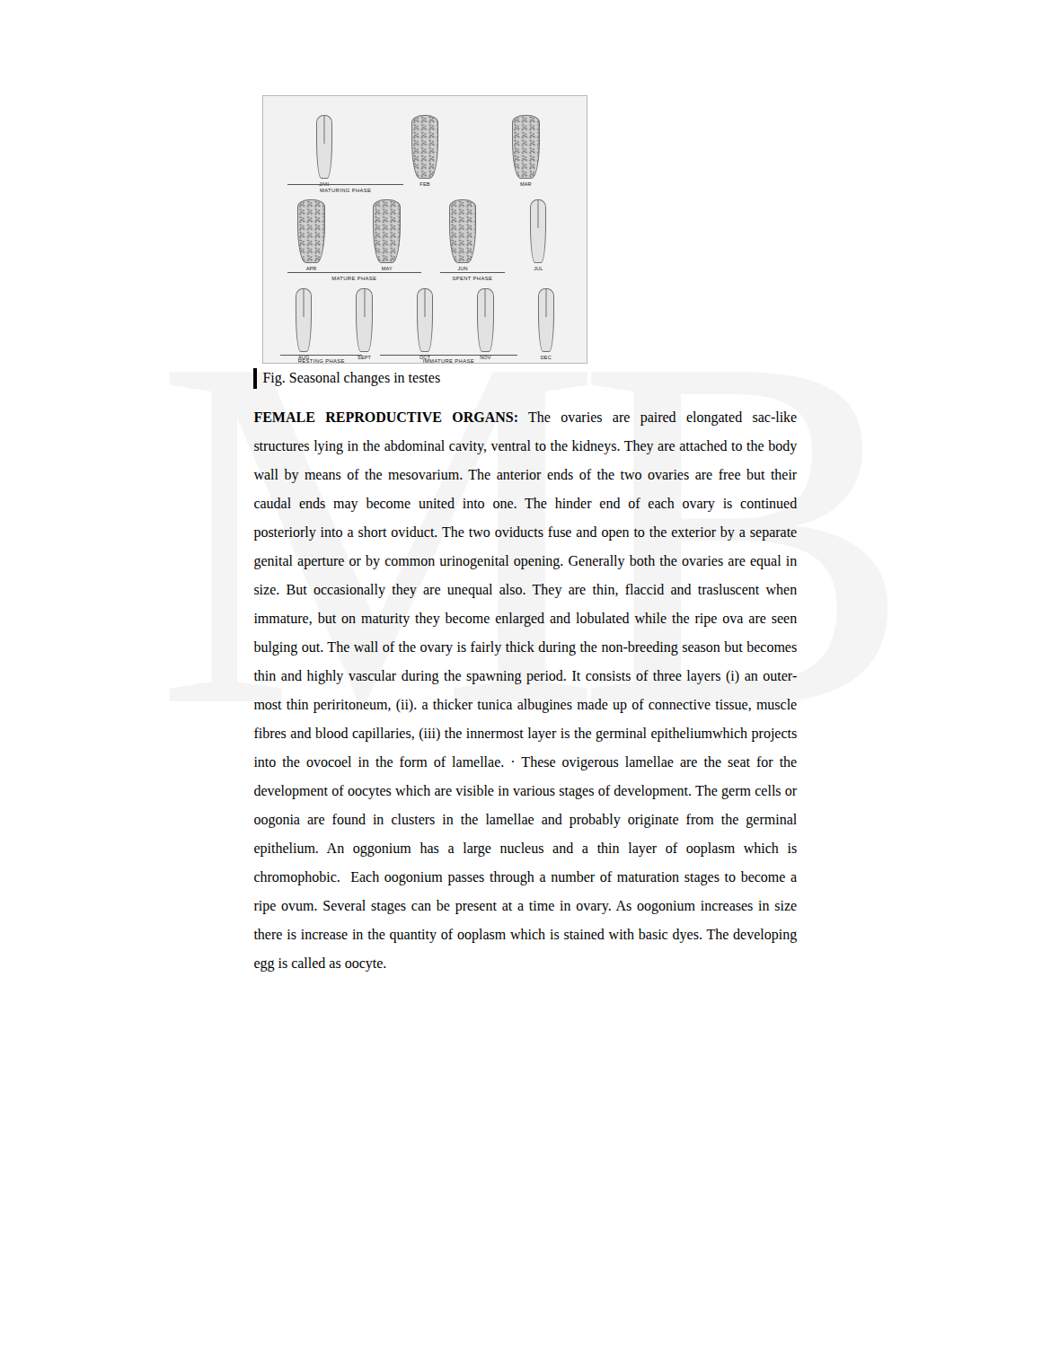MB
JAN
FEB
MAR
MATURING PHASE
APR
MAY
JUN
JUL
MATURE PHASE
SPENT PHASE
AUG
SEPT
OCT
NOV
DEC
RESTING PHASE
IMMATURE PHASE
Fig. Seasonal changes in testes
FEMALE REPRODUCTIVE ORGANS: The ovaries are paired elongated sac-like structures lying in the abdominal cavity, ventral to the kidneys. They are attached to the body wall by means of the mesovarium. The anterior ends of the two ovaries are free but their caudal ends may become united into one. The hinder end of each ovary is continued posteriorly into a short oviduct. The two oviducts fuse and open to the exterior by a separate genital aperture or by common urinogenital opening. Generally both the ovaries are equal in size. But occasionally they are unequal also. They are thin, flaccid and trasluscent when immature, but on maturity they become enlarged and lobulated while the ripe ova are seen bulging out. The wall of the ovary is fairly thick during the non-breeding season but becomes thin and highly vascular during the spawning period. It consists of three layers (i) an outer-most thin periritoneum, (ii). a thicker tunica albugines made up of connective tissue, muscle fibres and blood capillaries, (iii) the innermost layer is the germinal epitheliumwhich projects into the ovocoel in the form of lamellae. · These ovigerous lamellae are the seat for the development of oocytes which are visible in various stages of development. The germ cells or oogonia are found in clusters in the lamellae and probably originate from the germinal epithelium. An oggonium has a large nucleus and a thin layer of ooplasm which is chromophobic. Each oogonium passes through a number of maturation stages to become a ripe ovum. Several stages can be present at a time in ovary. As oogonium increases in size there is increase in the quantity of ooplasm which is stained with basic dyes. The developing egg is called as oocyte.